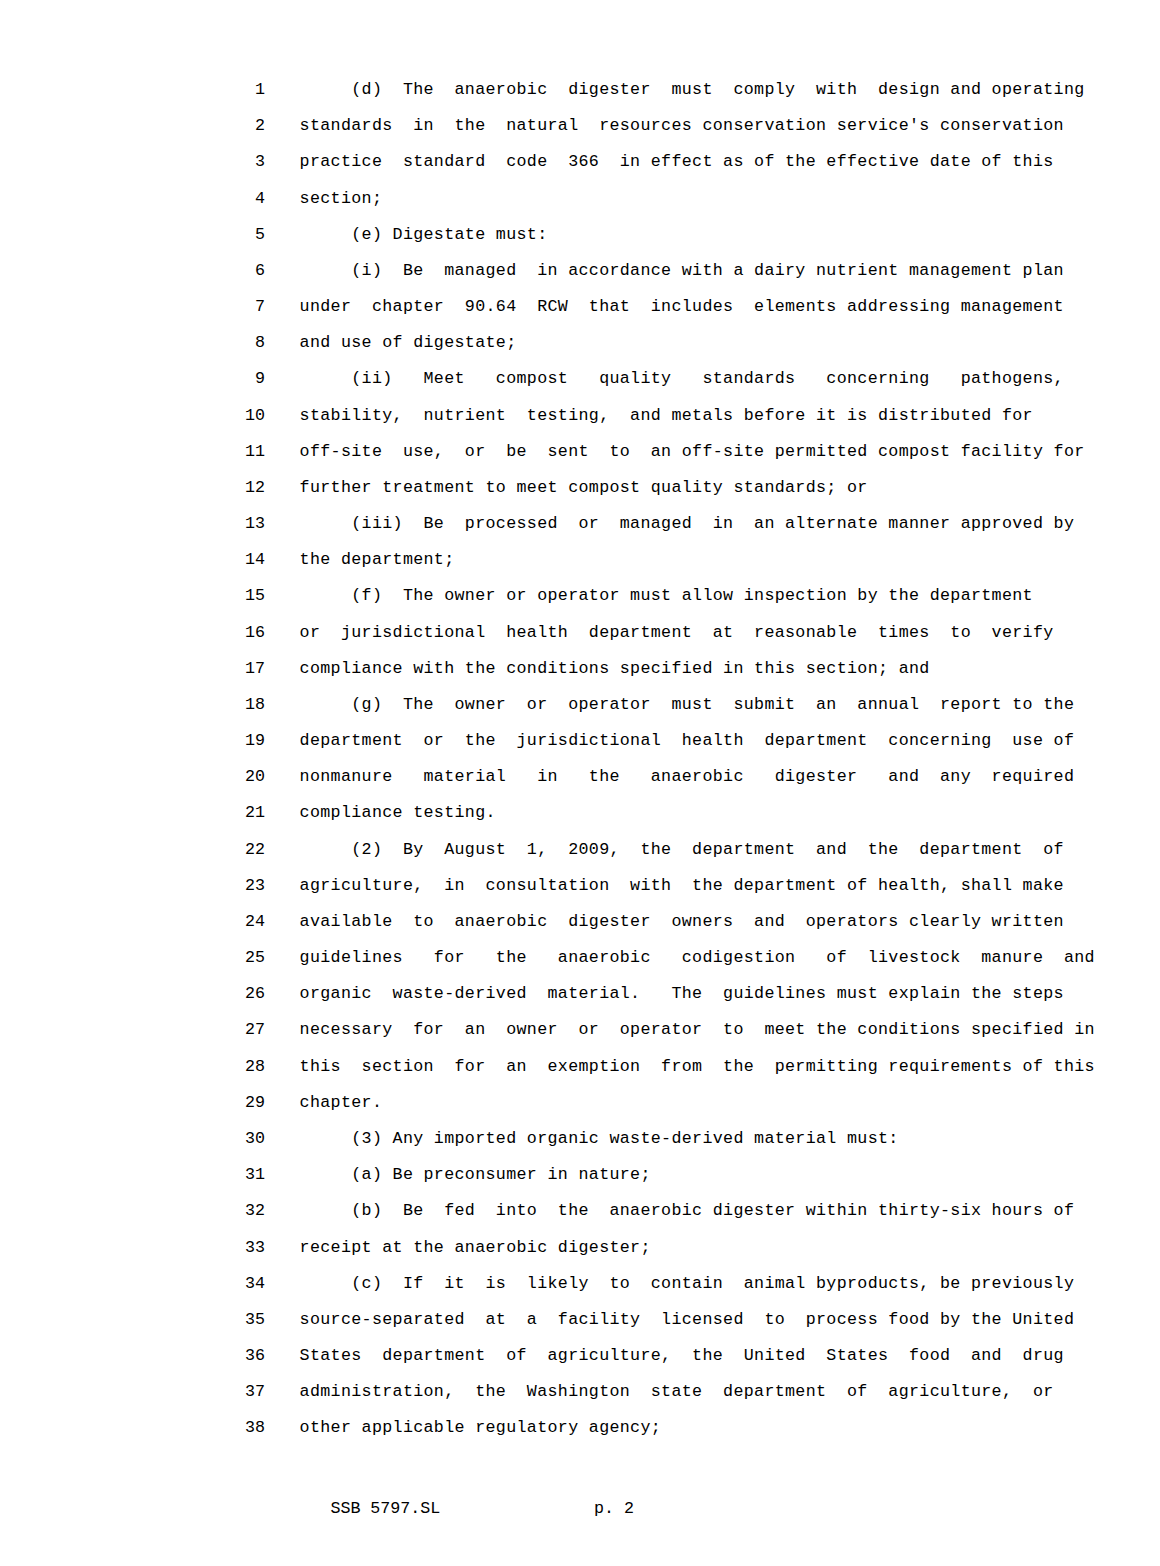| 1 | (d) The anaerobic digester must comply with design and operating |
| 2 | standards in the natural resources conservation service's conservation |
| 3 | practice standard code 366 in effect as of the effective date of this |
| 4 | section; |
| 5 | (e) Digestate must: |
| 6 | (i) Be managed in accordance with a dairy nutrient management plan |
| 7 | under chapter 90.64 RCW that includes elements addressing management |
| 8 | and use of digestate; |
| 9 | (ii) Meet compost quality standards concerning pathogens, |
| 10 | stability, nutrient testing, and metals before it is distributed for |
| 11 | off-site use, or be sent to an off-site permitted compost facility for |
| 12 | further treatment to meet compost quality standards; or |
| 13 | (iii) Be processed or managed in an alternate manner approved by |
| 14 | the department; |
| 15 | (f) The owner or operator must allow inspection by the department |
| 16 | or jurisdictional health department at reasonable times to verify |
| 17 | compliance with the conditions specified in this section; and |
| 18 | (g) The owner or operator must submit an annual report to the |
| 19 | department or the jurisdictional health department concerning use of |
| 20 | nonmanure material in the anaerobic digester and any required |
| 21 | compliance testing. |
| 22 | (2) By August 1, 2009, the department and the department of |
| 23 | agriculture, in consultation with the department of health, shall make |
| 24 | available to anaerobic digester owners and operators clearly written |
| 25 | guidelines for the anaerobic codigestion of livestock manure and |
| 26 | organic waste-derived material. The guidelines must explain the steps |
| 27 | necessary for an owner or operator to meet the conditions specified in |
| 28 | this section for an exemption from the permitting requirements of this |
| 29 | chapter. |
| 30 | (3) Any imported organic waste-derived material must: |
| 31 | (a) Be preconsumer in nature; |
| 32 | (b) Be fed into the anaerobic digester within thirty-six hours of |
| 33 | receipt at the anaerobic digester; |
| 34 | (c) If it is likely to contain animal byproducts, be previously |
| 35 | source-separated at a facility licensed to process food by the United |
| 36 | States department of agriculture, the United States food and drug |
| 37 | administration, the Washington state department of agriculture, or |
| 38 | other applicable regulatory agency; |
SSB 5797.SL
p. 2